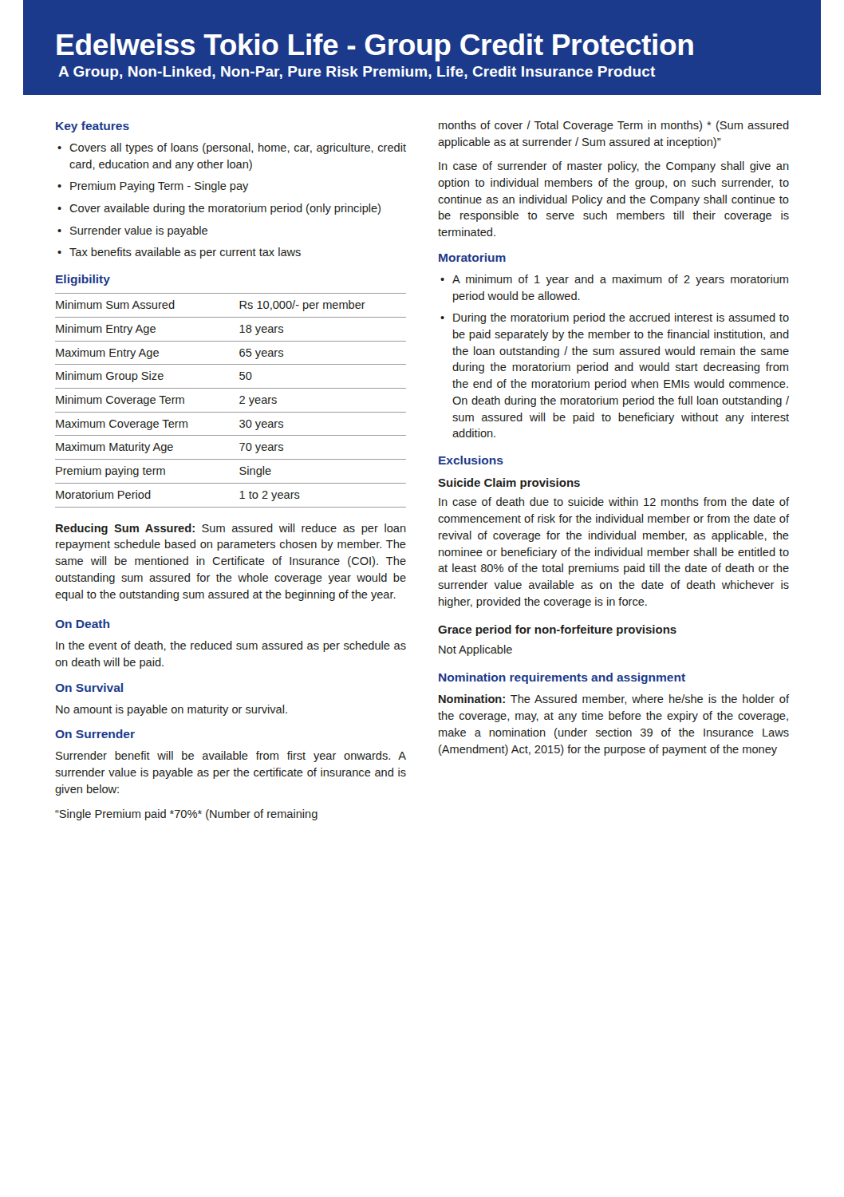Edelweiss Tokio Life - Group Credit Protection
A Group, Non-Linked, Non-Par, Pure Risk Premium, Life, Credit Insurance Product
Key features
Covers all types of loans (personal, home, car, agriculture, credit card, education and any other loan)
Premium Paying Term - Single pay
Cover available during the moratorium period (only principle)
Surrender value is payable
Tax benefits available as per current tax laws
Eligibility
| Minimum Sum Assured | Rs 10,000/- per member |
| Minimum Entry Age | 18 years |
| Maximum Entry Age | 65 years |
| Minimum Group Size | 50 |
| Minimum Coverage Term | 2 years |
| Maximum Coverage Term | 30 years |
| Maximum Maturity Age | 70 years |
| Premium paying term | Single |
| Moratorium Period | 1 to 2 years |
Reducing Sum Assured: Sum assured will reduce as per loan repayment schedule based on parameters chosen by member. The same will be mentioned in Certificate of Insurance (COI). The outstanding sum assured for the whole coverage year would be equal to the outstanding sum assured at the beginning of the year.
On Death
In the event of death, the reduced sum assured as per schedule as on death will be paid.
On Survival
No amount is payable on maturity or survival.
On Surrender
Surrender benefit will be available from first year onwards. A surrender value is payable as per the certificate of insurance and is given below:
“Single Premium paid *70%* (Number of remaining
months of cover / Total Coverage Term in months) * (Sum assured applicable as at surrender / Sum assured at inception)”
In case of surrender of master policy, the Company shall give an option to individual members of the group, on such surrender, to continue as an individual Policy and the Company shall continue to be responsible to serve such members till their coverage is terminated.
Moratorium
A minimum of 1 year and a maximum of 2 years moratorium period would be allowed.
During the moratorium period the accrued interest is assumed to be paid separately by the member to the financial institution, and the loan outstanding / the sum assured would remain the same during the moratorium period and would start decreasing from the end of the moratorium period when EMIs would commence. On death during the moratorium period the full loan outstanding / sum assured will be paid to beneficiary without any interest addition.
Exclusions
Suicide Claim provisions
In case of death due to suicide within 12 months from the date of commencement of risk for the individual member or from the date of revival of coverage for the individual member, as applicable, the nominee or beneficiary of the individual member shall be entitled to at least 80% of the total premiums paid till the date of death or the surrender value available as on the date of death whichever is higher, provided the coverage is in force.
Grace period for non-forfeiture provisions
Not Applicable
Nomination requirements and assignment
Nomination: The Assured member, where he/she is the holder of the coverage, may, at any time before the expiry of the coverage, make a nomination (under section 39 of the Insurance Laws (Amendment) Act, 2015) for the purpose of payment of the money